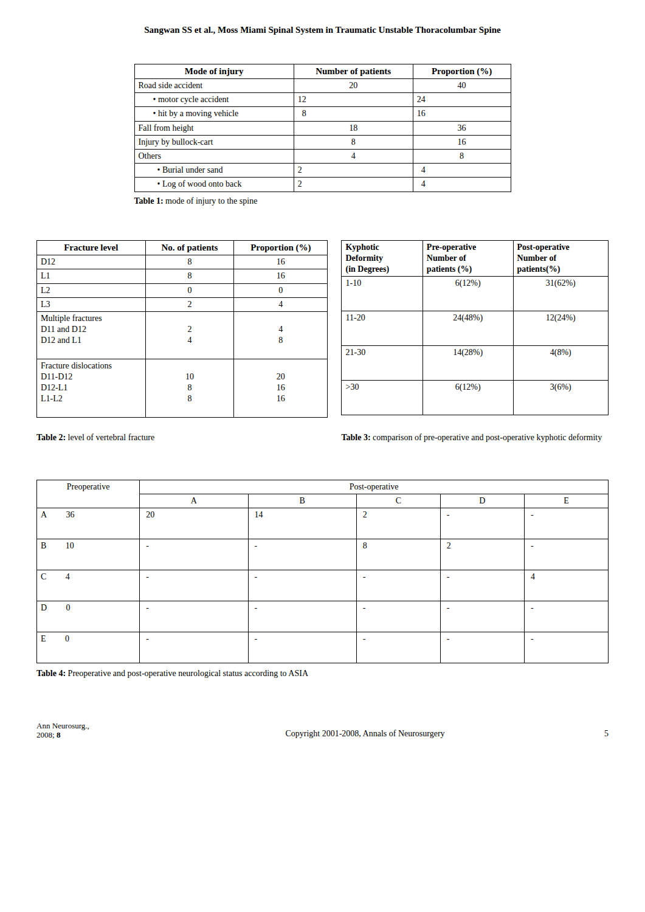Sangwan SS et al., Moss Miami Spinal System in Traumatic Unstable Thoracolumbar Spine
| Mode of injury | Number of patients | Proportion (%) |
| --- | --- | --- |
| Road side accident | 20 | 40 |
| • motor cycle accident | 12 | 24 |
| • hit by a moving vehicle | 8 | 16 |
| Fall from height | 18 | 36 |
| Injury by bullock-cart | 8 | 16 |
| Others | 4 | 8 |
| • Burial under sand | 2 | 4 |
| • Log of wood onto back | 2 | 4 |
Table 1: mode of injury to the spine
| Fracture level | No. of patients | Proportion (%) |
| --- | --- | --- |
| D12 | 8 | 16 |
| L1 | 8 | 16 |
| L2 | 0 | 0 |
| L3 | 2 | 4 |
| Multiple fractures D11 and D12 D12 and L1 | 2 4 | 4 8 |
| Fracture dislocations D11-D12 D12-L1 L1-L2 | 10 8 8 | 20 16 16 |
| Kyphotic Deformity (in Degrees) | Pre-operative Number of patients (%) | Post-operative Number of patients(%) |
| --- | --- | --- |
| 1-10 | 6(12%) | 31(62%) |
| 11-20 | 24(48%) | 12(24%) |
| 21-30 | 14(28%) | 4(8%) |
| >30 | 6(12%) | 3(6%) |
Table 2: level of vertebral fracture
Table 3: comparison of pre-operative and post-operative kyphotic deformity
| Preoperative | Post-operative |
| --- | --- |
| A | B | C | D | E |
| A 36 | 20 | 14 | 2 | - | - |
| B 10 | - | - | 8 | 2 | - |
| C 4 | - | - | - | - | 4 |
| D 0 | - | - | - | - | - |
| E 0 | - | - | - | - | - |
Table 4: Preoperative and post-operative neurological status according to ASIA
Ann Neurosurg.,
2008; 8
Copyright 2001-2008, Annals of Neurosurgery
5